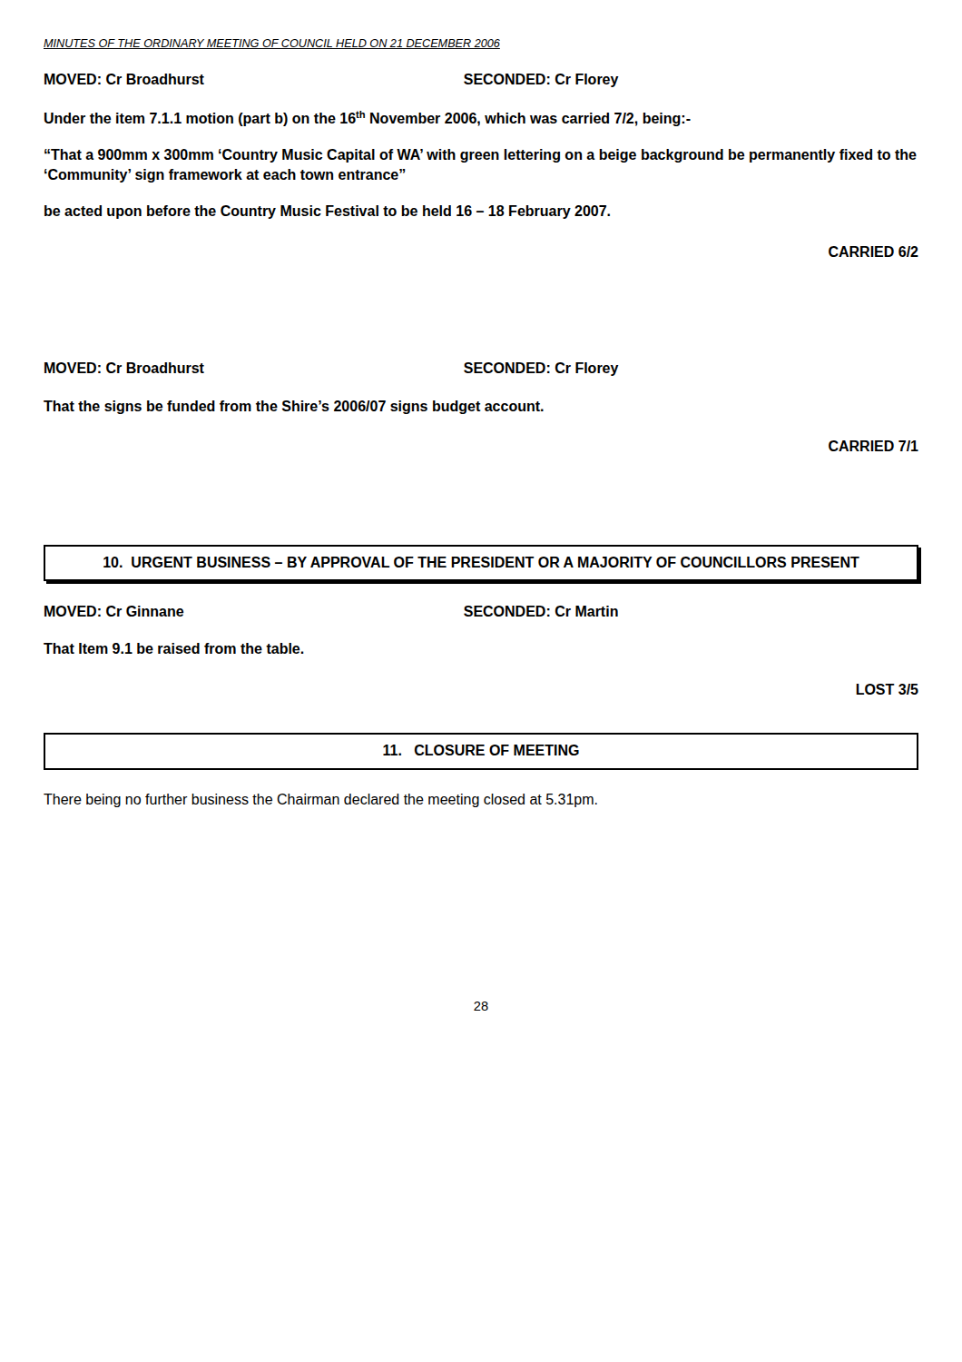MINUTES OF THE ORDINARY MEETING OF COUNCIL HELD ON 21 DECEMBER 2006
MOVED: Cr Broadhurst SECONDED: Cr Florey
Under the item 7.1.1 motion (part b) on the 16th November 2006, which was carried 7/2, being:-
“That a 900mm x 300mm ‘Country Music Capital of WA’ with green lettering on a beige background be permanently fixed to the ‘Community’ sign framework at each town entrance”
be acted upon before the Country Music Festival to be held 16 – 18 February 2007.
CARRIED 6/2
MOVED: Cr Broadhurst SECONDED: Cr Florey
That the signs be funded from the Shire’s 2006/07 signs budget account.
CARRIED 7/1
10. URGENT BUSINESS – BY APPROVAL OF THE PRESIDENT OR A MAJORITY OF COUNCILLORS PRESENT
MOVED: Cr Ginnane SECONDED: Cr Martin
That Item 9.1 be raised from the table.
LOST 3/5
11. CLOSURE OF MEETING
There being no further business the Chairman declared the meeting closed at 5.31pm.
28